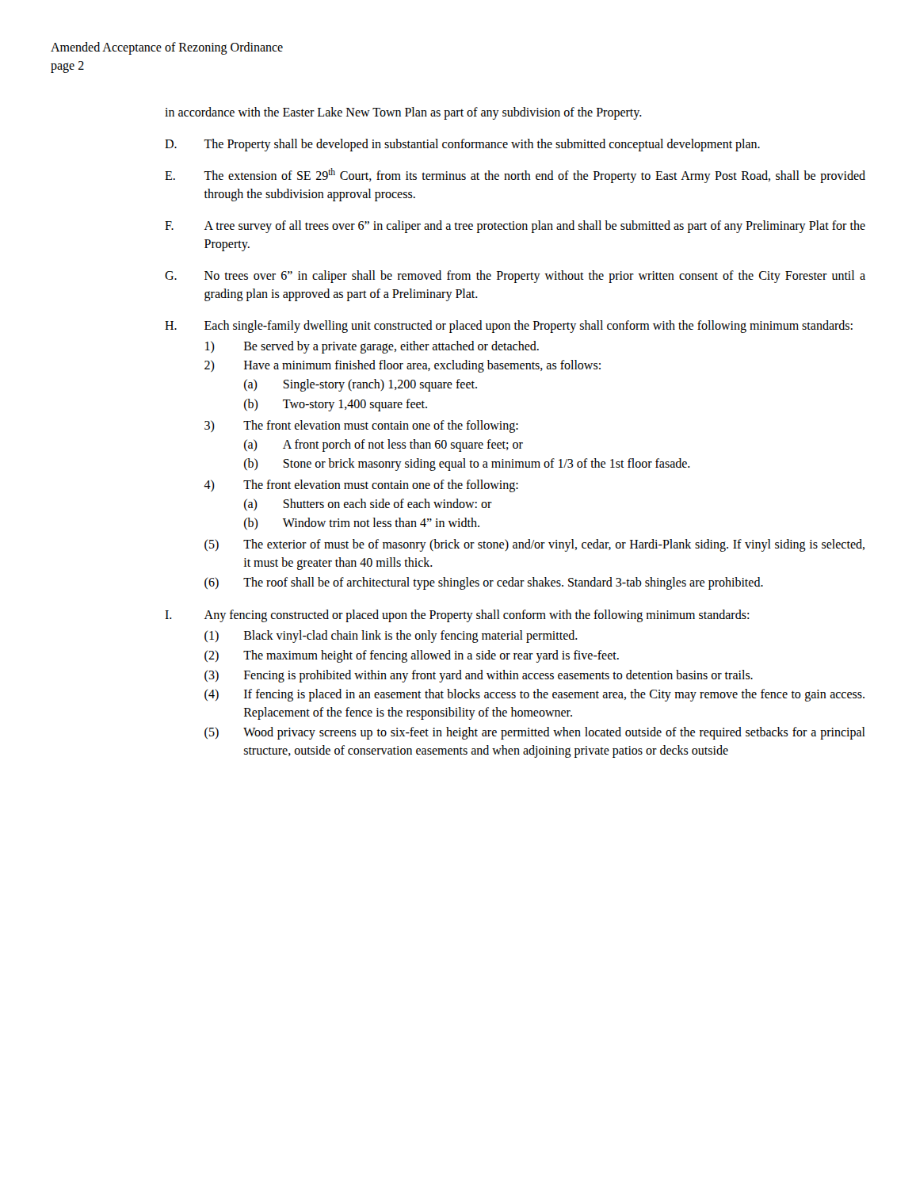Amended Acceptance of Rezoning Ordinance
page 2
in accordance with the Easter Lake New Town Plan as part of any subdivision of the Property.
D.
The Property shall be developed in substantial conformance with the submitted conceptual development plan.
E.
The extension of SE 29th Court, from its terminus at the north end of the Property to East Army Post Road, shall be provided through the subdivision approval process.
F.
A tree survey of all trees over 6” in caliper and a tree protection plan and shall be submitted as part of any Preliminary Plat for the Property.
G.
No trees over 6” in caliper shall be removed from the Property without the prior written consent of the City Forester until a grading plan is approved as part of a Preliminary Plat.
H.
Each single-family dwelling unit constructed or placed upon the Property shall conform with the following minimum standards:
1)
Be served by a private garage, either attached or detached.
2)
Have a minimum finished floor area, excluding basements, as follows:
(a)
Single-story (ranch) 1,200 square feet.
(b)
Two-story 1,400 square feet.
3)
The front elevation must contain one of the following:
(a)
A front porch of not less than 60 square feet; or
(b)
Stone or brick masonry siding equal to a minimum of 1/3 of the 1st floor fasade.
4)
The front elevation must contain one of the following:
(a)
Shutters on each side of each window: or
(b)
Window trim not less than 4” in width.
(5)
The exterior of must be of masonry (brick or stone) and/or vinyl, cedar, or Hardi-Plank siding. If vinyl siding is selected, it must be greater than 40 mills thick.
(6)
The roof shall be of architectural type shingles or cedar shakes. Standard 3-tab shingles are prohibited.
I.
Any fencing constructed or placed upon the Property shall conform with the following minimum standards:
(1)
Black vinyl-clad chain link is the only fencing material permitted.
(2)
The maximum height of fencing allowed in a side or rear yard is five-feet.
(3)
Fencing is prohibited within any front yard and within access easements to detention basins or trails.
(4)
If fencing is placed in an easement that blocks access to the easement area, the City may remove the fence to gain access. Replacement of the fence is the responsibility of the homeowner.
(5)
Wood privacy screens up to six-feet in height are permitted when located outside of the required setbacks for a principal structure, outside of conservation easements and when adjoining private patios or decks outside